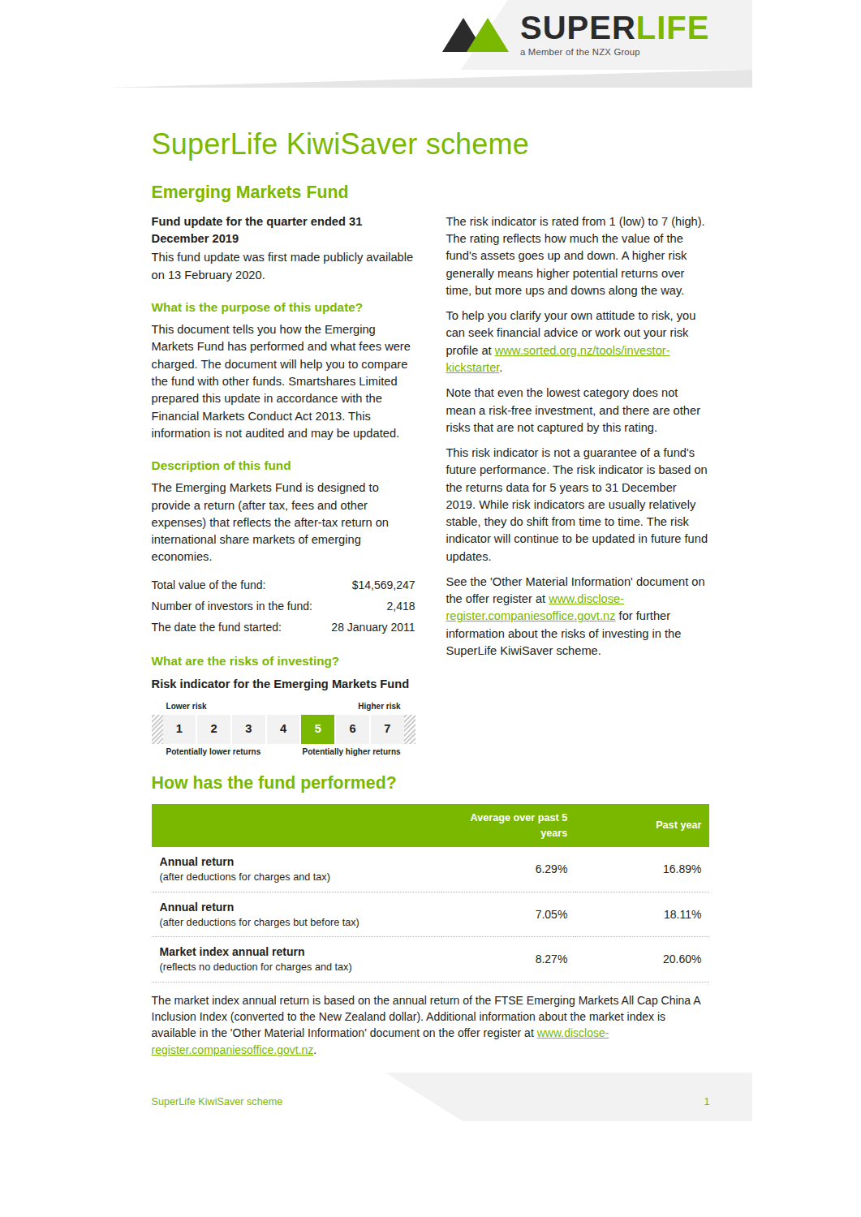SUPERLIFE
a Member of the NZX Group
SuperLife KiwiSaver scheme
Emerging Markets Fund
Fund update for the quarter ended 31 December 2019
This fund update was first made publicly available on 13 February 2020.
What is the purpose of this update?
This document tells you how the Emerging Markets Fund has performed and what fees were charged. The document will help you to compare the fund with other funds. Smartshares Limited prepared this update in accordance with the Financial Markets Conduct Act 2013. This information is not audited and may be updated.
Description of this fund
The Emerging Markets Fund is designed to provide a return (after tax, fees and other expenses) that reflects the after-tax return on international share markets of emerging economies.
| Total value of the fund: | $14,569,247 |
| Number of investors in the fund: | 2,418 |
| The date the fund started: | 28 January 2011 |
What are the risks of investing?
Risk indicator for the Emerging Markets Fund
Lower risk Higher risk
1
2
3
4
5
6
7
Potentially lower returns Potentially higher returns
The risk indicator is rated from 1 (low) to 7 (high). The rating reflects how much the value of the fund's assets goes up and down. A higher risk generally means higher potential returns over time, but more ups and downs along the way.
To help you clarify your own attitude to risk, you can seek financial advice or work out your risk profile at www.sorted.org.nz/tools/investor-kickstarter.
Note that even the lowest category does not mean a risk-free investment, and there are other risks that are not captured by this rating.
This risk indicator is not a guarantee of a fund's future performance. The risk indicator is based on the returns data for 5 years to 31 December 2019. While risk indicators are usually relatively stable, they do shift from time to time. The risk indicator will continue to be updated in future fund updates.
See the 'Other Material Information' document on the offer register at www.disclose-register.companiesoffice.govt.nz for further information about the risks of investing in the SuperLife KiwiSaver scheme.
How has the fund performed?
| | Average over past 5 years | Past year |
| --- | --- | --- |
| Annual return (after deductions for charges and tax) | 6.29% | 16.89% |
| Annual return (after deductions for charges but before tax) | 7.05% | 18.11% |
| Market index annual return (reflects no deduction for charges and tax) | 8.27% | 20.60% |
The market index annual return is based on the annual return of the FTSE Emerging Markets All Cap China A Inclusion Index (converted to the New Zealand dollar). Additional information about the market index is available in the 'Other Material Information' document on the offer register at www.disclose-register.companiesoffice.govt.nz.
SuperLife KiwiSaver scheme 1